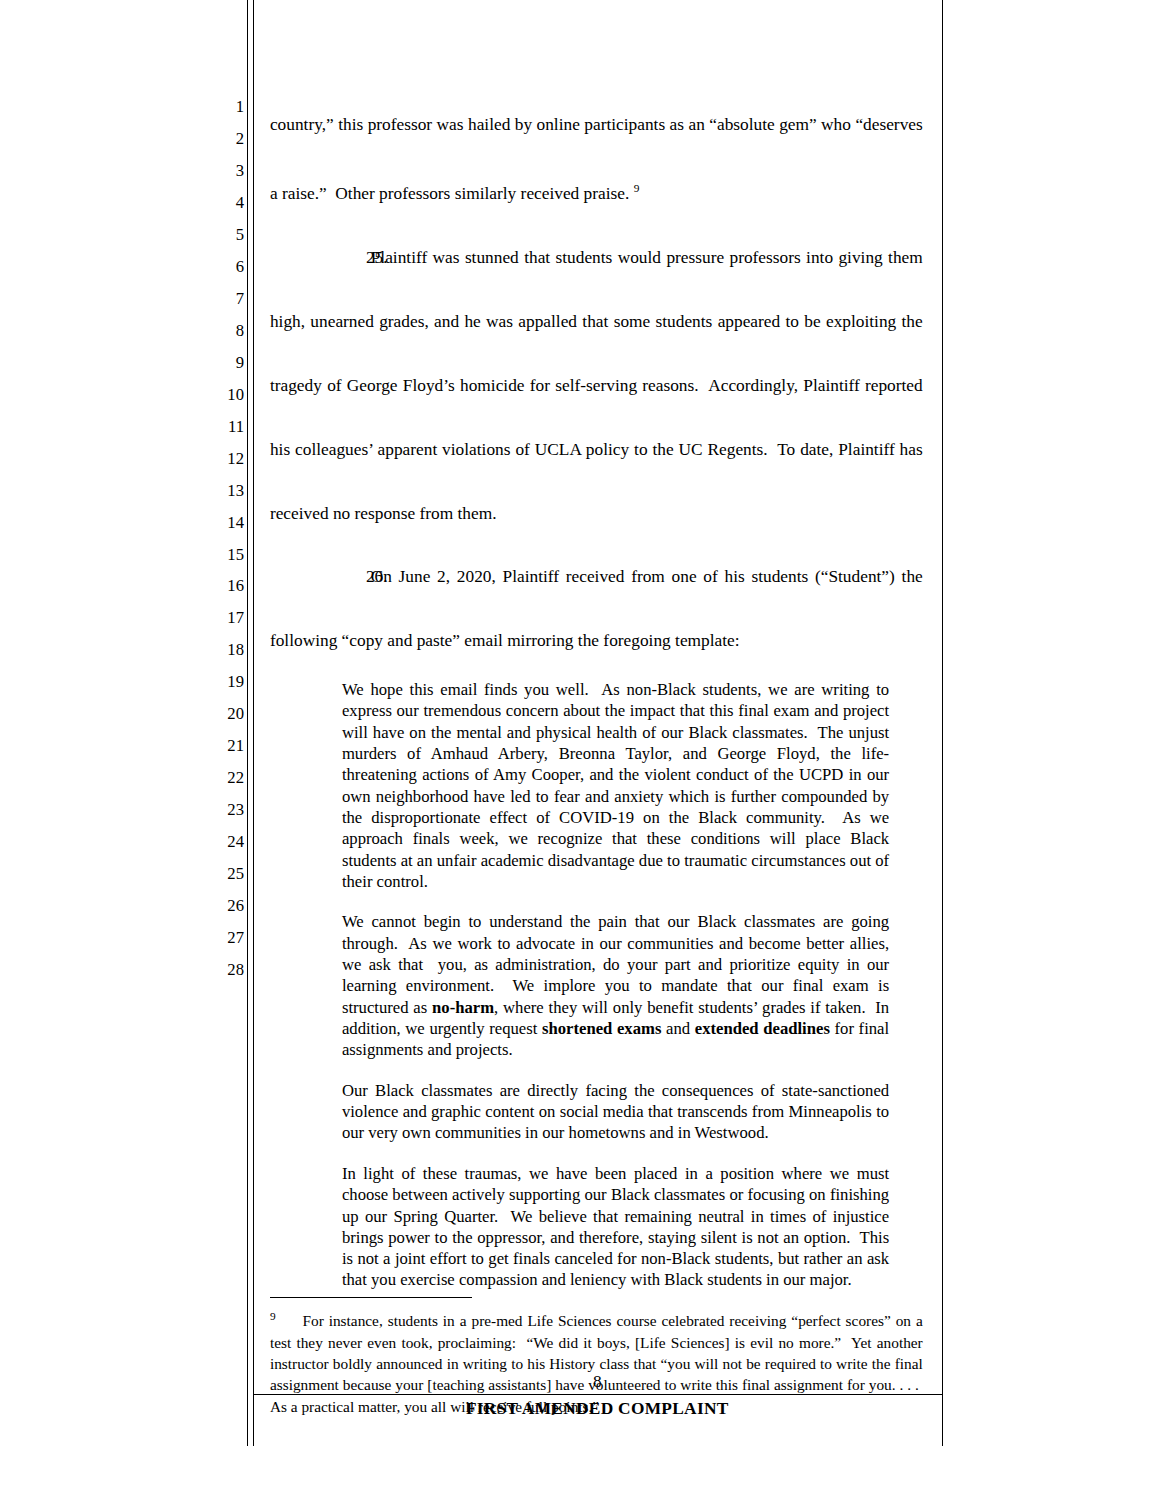1
2
3
4
5
6
7
8
9
10
11
12
13
14
15
16
17
18
19
20
21
22
23
24
25
26
27
28
country,” this professor was hailed by online participants as an “absolute gem” who “deserves a raise.” Other professors similarly received praise. 9
25. Plaintiff was stunned that students would pressure professors into giving them high, unearned grades, and he was appalled that some students appeared to be exploiting the tragedy of George Floyd’s homicide for self-serving reasons. Accordingly, Plaintiff reported his colleagues’ apparent violations of UCLA policy to the UC Regents. To date, Plaintiff has received no response from them.
26. On June 2, 2020, Plaintiff received from one of his students (“Student”) the following “copy and paste” email mirroring the foregoing template:
We hope this email finds you well. As non-Black students, we are writing to express our tremendous concern about the impact that this final exam and project will have on the mental and physical health of our Black classmates. The unjust murders of Amhaud Arbery, Breonna Taylor, and George Floyd, the life-threatening actions of Amy Cooper, and the violent conduct of the UCPD in our own neighborhood have led to fear and anxiety which is further compounded by the disproportionate effect of COVID-19 on the Black community. As we approach finals week, we recognize that these conditions will place Black students at an unfair academic disadvantage due to traumatic circumstances out of their control.
We cannot begin to understand the pain that our Black classmates are going through. As we work to advocate in our communities and become better allies, we ask that you, as administration, do your part and prioritize equity in our learning environment. We implore you to mandate that our final exam is structured as no-harm, where they will only benefit students’ grades if taken. In addition, we urgently request shortened exams and extended deadlines for final assignments and projects.
Our Black classmates are directly facing the consequences of state-sanctioned violence and graphic content on social media that transcends from Minneapolis to our very own communities in our hometowns and in Westwood.
In light of these traumas, we have been placed in a position where we must choose between actively supporting our Black classmates or focusing on finishing up our Spring Quarter. We believe that remaining neutral in times of injustice brings power to the oppressor, and therefore, staying silent is not an option. This is not a joint effort to get finals canceled for non-Black students, but rather an ask that you exercise compassion and leniency with Black students in our major.
9 For instance, students in a pre-med Life Sciences course celebrated receiving “perfect scores” on a test they never even took, proclaiming: “We did it boys, [Life Sciences] is evil no more.” Yet another instructor boldly announced in writing to his History class that “you will not be required to write the final assignment because your [teaching assistants] have volunteered to write this final assignment for you. . . . As a practical matter, you all will receive full points.”
8
FIRST AMENDED COMPLAINT